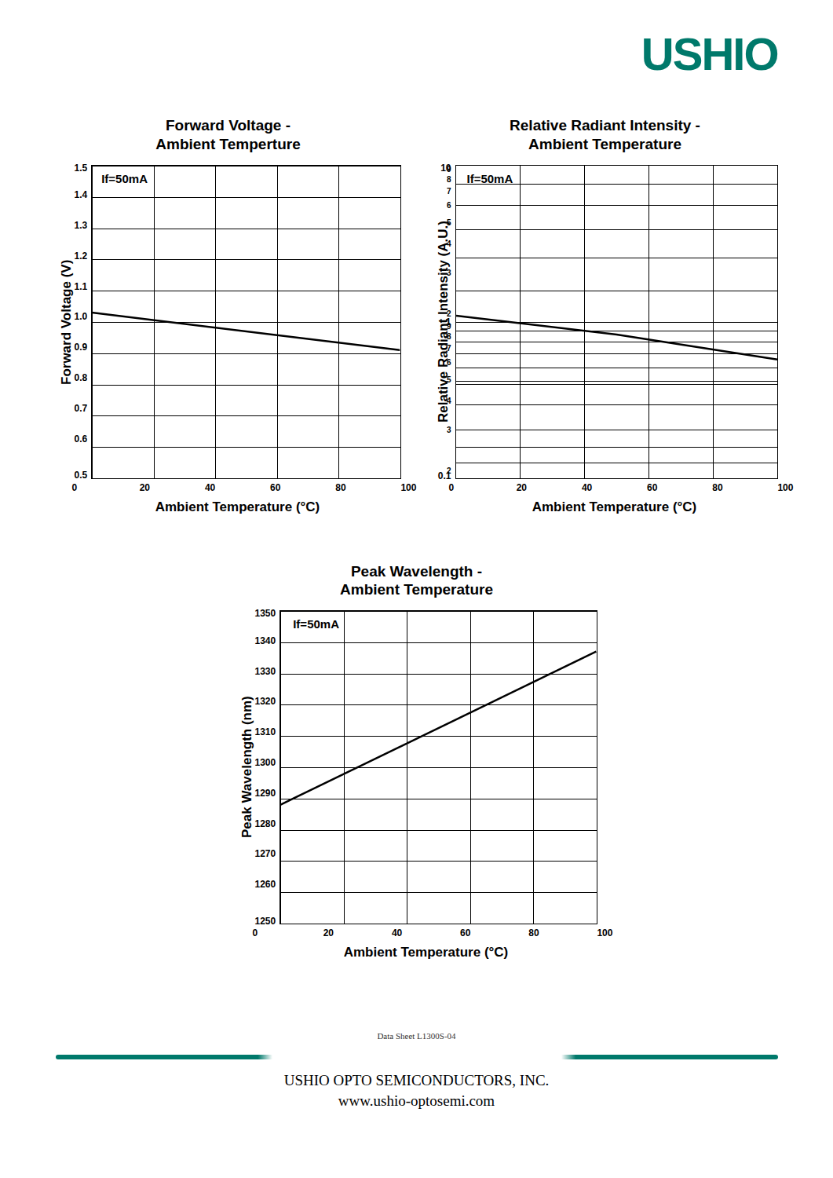USHIO
Forward Voltage -
Ambient Temperture
Forward Voltage (V)
1.5 1.4 1.3 1.2 1.1 1.0 0.9 0.8 0.7 0.6 0.5
If=50mA
020406080100
Ambient Temperature (°C)
Relative Radiant Intensity -
Ambient Temperature
Relative Radiant Intensity (A.U.)
10 9 8 7 6 5 4 3 2 1 9 8 7 6 5 4 3 2 0.1
If=50mA
020406080100
Ambient Temperature (°C)
Peak Wavelength -
Ambient Temperature
Peak Wavelength (nm)
1350 1340 1330 1320 1310 1300 1290 1280 1270 1260 1250
If=50mA
020406080100
Ambient Temperature (°C)
Data Sheet L1300S-04
USHIO OPTO SEMICONDUCTORS, INC.
www.ushio-optosemi.com